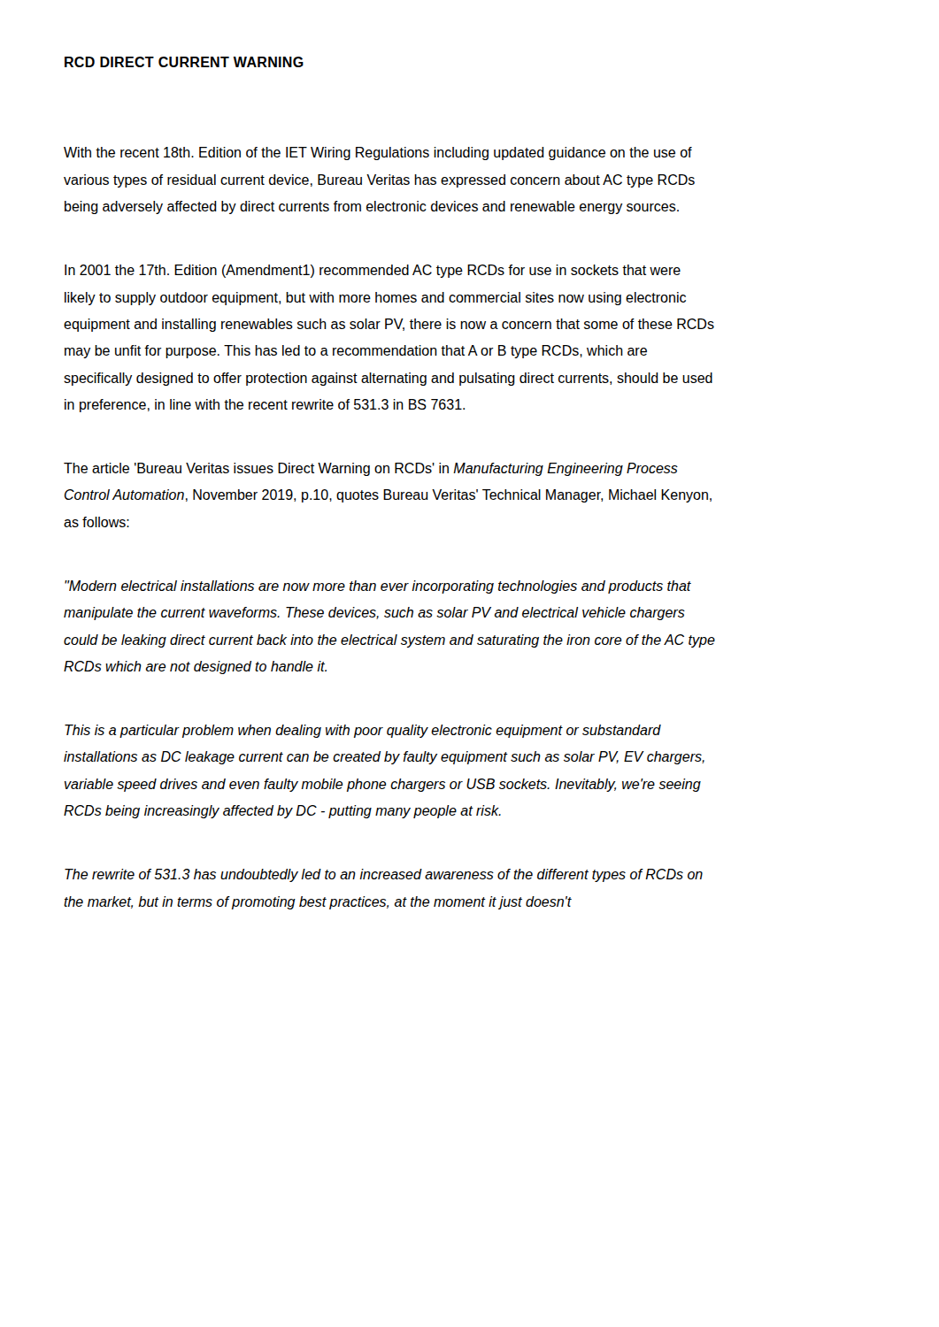RCD DIRECT CURRENT WARNING
With the recent 18th. Edition of the IET Wiring Regulations including updated guidance on the use of various types of residual current device, Bureau Veritas has expressed concern about AC type RCDs being adversely affected by direct currents from electronic devices and renewable energy sources.
In 2001 the 17th. Edition (Amendment1) recommended AC type RCDs for use in sockets that were likely to supply outdoor equipment, but with more homes and commercial sites now using electronic equipment and installing renewables such as solar PV, there is now a concern that some of these RCDs may be unfit for purpose. This has led to a recommendation that A or B type RCDs, which are specifically designed to offer protection against alternating and pulsating direct currents, should be used in preference, in line with the recent rewrite of 531.3 in BS 7631.
The article 'Bureau Veritas issues Direct Warning on RCDs' in Manufacturing Engineering Process Control Automation, November 2019, p.10, quotes Bureau Veritas' Technical Manager, Michael Kenyon, as follows:
"Modern electrical installations are now more than ever incorporating technologies and products that manipulate the current waveforms. These devices, such as solar PV and electrical vehicle chargers could be leaking direct current back into the electrical system and saturating the iron core of the AC type RCDs which are not designed to handle it.
This is a particular problem when dealing with poor quality electronic equipment or substandard installations as DC leakage current can be created by faulty equipment such as solar PV, EV chargers, variable speed drives and even faulty mobile phone chargers or USB sockets. Inevitably, we're seeing RCDs being increasingly affected by DC - putting many people at risk.
The rewrite of 531.3 has undoubtedly led to an increased awareness of the different types of RCDs on the market, but in terms of promoting best practices, at the moment it just doesn't